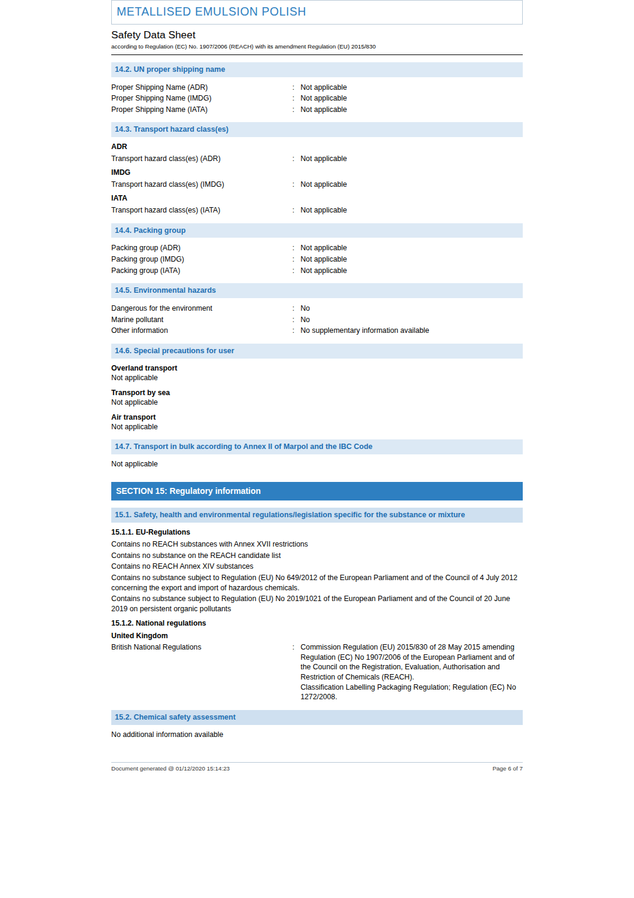METALLISED EMULSION POLISH
Safety Data Sheet
according to Regulation (EC) No. 1907/2006 (REACH) with its amendment Regulation (EU) 2015/830
14.2. UN proper shipping name
| Proper Shipping Name (ADR) | : | Not applicable |
| Proper Shipping Name (IMDG) | : | Not applicable |
| Proper Shipping Name (IATA) | : | Not applicable |
14.3. Transport hazard class(es)
ADR
| Transport hazard class(es) (ADR) | : | Not applicable |
IMDG
| Transport hazard class(es) (IMDG) | : | Not applicable |
IATA
| Transport hazard class(es) (IATA) | : | Not applicable |
14.4. Packing group
| Packing group (ADR) | : | Not applicable |
| Packing group (IMDG) | : | Not applicable |
| Packing group (IATA) | : | Not applicable |
14.5. Environmental hazards
| Dangerous for the environment | : | No |
| Marine pollutant | : | No |
| Other information | : | No supplementary information available |
14.6. Special precautions for user
Overland transport
Not applicable
Transport by sea
Not applicable
Air transport
Not applicable
14.7. Transport in bulk according to Annex II of Marpol and the IBC Code
Not applicable
SECTION 15: Regulatory information
15.1. Safety, health and environmental regulations/legislation specific for the substance or mixture
15.1.1. EU-Regulations
Contains no REACH substances with Annex XVII restrictions
Contains no substance on the REACH candidate list
Contains no REACH Annex XIV substances
Contains no substance subject to Regulation (EU) No 649/2012 of the European Parliament and of the Council of 4 July 2012 concerning the export and import of hazardous chemicals.
Contains no substance subject to Regulation (EU) No 2019/1021 of the European Parliament and of the Council of 20 June 2019 on persistent organic pollutants
15.1.2. National regulations
United Kingdom
| British National Regulations | : | Commission Regulation (EU) 2015/830 of 28 May 2015 amending Regulation (EC) No 1907/2006 of the European Parliament and of the Council on the Registration, Evaluation, Authorisation and Restriction of Chemicals (REACH). Classification Labelling Packaging Regulation; Regulation (EC) No 1272/2008. |
15.2. Chemical safety assessment
No additional information available
Document generated @ 01/12/2020 15:14:23 Page 6 of 7